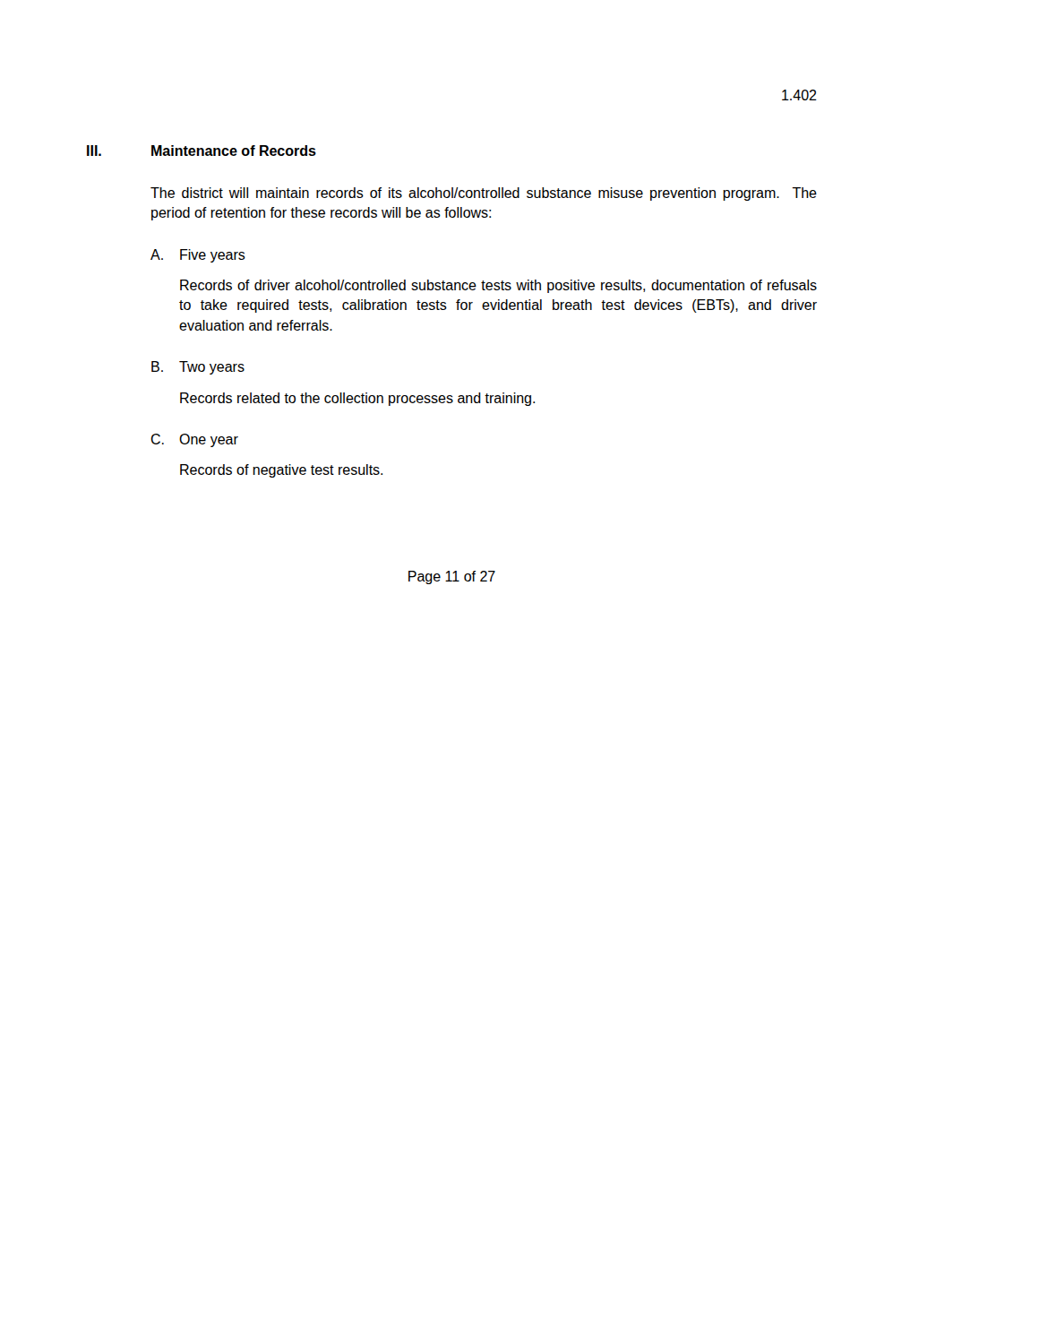1.402
III. Maintenance of Records
The district will maintain records of its alcohol/controlled substance misuse prevention program. The period of retention for these records will be as follows:
A. Five years
Records of driver alcohol/controlled substance tests with positive results, documentation of refusals to take required tests, calibration tests for evidential breath test devices (EBTs), and driver evaluation and referrals.
B. Two years
Records related to the collection processes and training.
C. One year
Records of negative test results.
Page 11 of 27